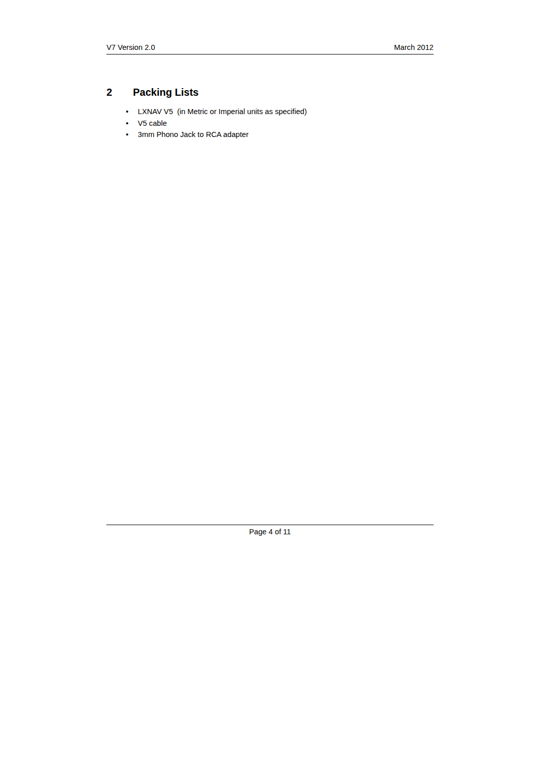V7 Version 2.0
March 2012
2 Packing Lists
LXNAV V5 (in Metric or Imperial units as specified)
V5 cable
3mm Phono Jack to RCA adapter
Page 4 of 11